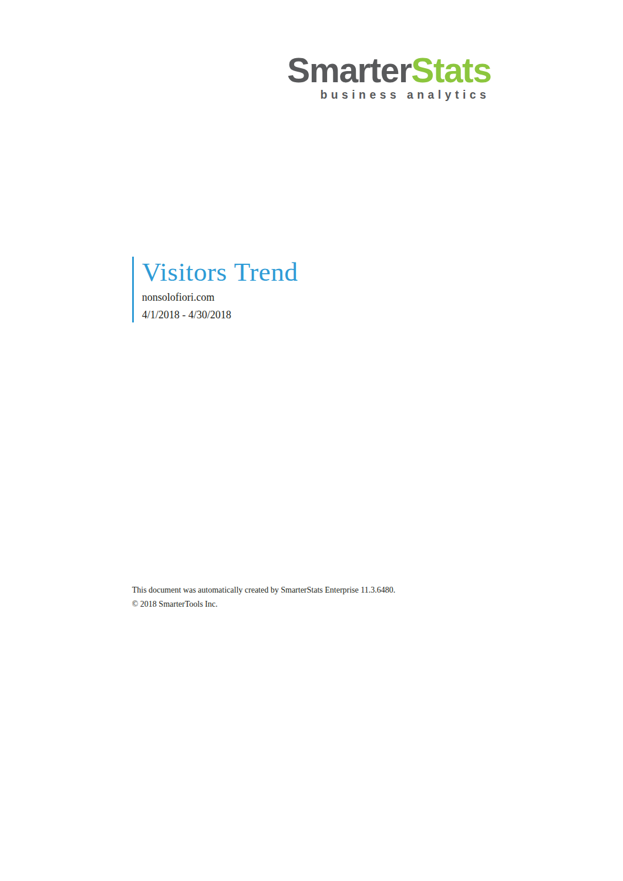Smarter Stats
business analytics
Visitors Trend
nonsolofiori.com
4/1/2018 - 4/30/2018
This document was automatically created by SmarterStats Enterprise 11.3.6480.
© 2018 SmarterTools Inc.